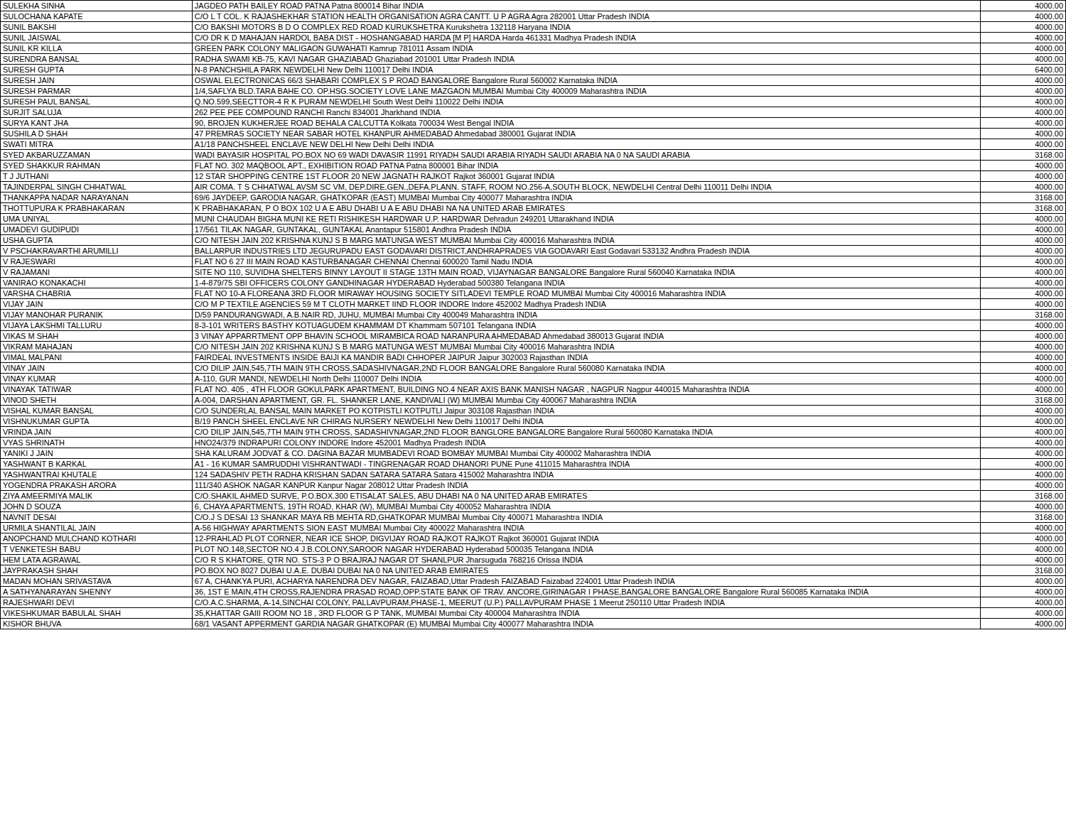| SULEKHA SINHA | JAGDEO PATH BAILEY ROAD PATNA Patna 800014 Bihar INDIA | 4000.00 |
| SULOCHANA KAPATE | C/O L T COL. K RAJASHEKHAR STATION HEALTH ORGANISATION AGRA CANTT. U P AGRA Agra 282001 Uttar Pradesh INDIA | 4000.00 |
| SUNIL BAKSHI | C/O BAKSHI MOTORS B D O COMPLEX RED ROAD KURUKSHETRA Kurukshetra 132118 Haryana INDIA | 4000.00 |
| SUNIL JAISWAL | C/O DR K D MAHAJAN HARDOL BABA DIST - HOSHANGABAD HARDA [M P] HARDA Harda 461331 Madhya Pradesh INDIA | 4000.00 |
| SUNIL KR KILLA | GREEN PARK COLONY MALIGAON GUWAHATI Kamrup 781011 Assam INDIA | 4000.00 |
| SURENDRA BANSAL | RADHA SWAMI KB-75, KAVI NAGAR GHAZIABAD Ghaziabad 201001 Uttar Pradesh INDIA | 4000.00 |
| SURESH GUPTA | N-8 PANCHSHILA PARK NEWDELHI New Delhi 110017 Delhi INDIA | 6400.00 |
| SURESH JAIN | OSWAL ELECTRONICAS 66/3 SHABARI COMPLEX S P ROAD BANGALORE Bangalore Rural 560002 Karnataka INDIA | 4000.00 |
| SURESH PARMAR | 1/4,SAFLYA BLD.TARA BAHE CO. OP.HSG.SOCIETY LOVE LANE MAZGAON MUMBAI Mumbai City 400009 Maharashtra INDIA | 4000.00 |
| SURESH PAUL BANSAL | Q.NO.599,SEECTTOR-4 R K PURAM NEWDELHI South West Delhi 110022 Delhi INDIA | 4000.00 |
| SURJIT SALUJA | 262 PEE PEE COMPOUND RANCHI Ranchi 834001 Jharkhand INDIA | 4000.00 |
| SURYA KANT JHA | 90, BROJEN KUKHERJEE ROAD BEHALA CALCUTTA Kolkata 700034 West Bengal INDIA | 4000.00 |
| SUSHILA D SHAH | 47 PREMRAS SOCIETY NEAR SABAR HOTEL KHANPUR AHMEDABAD Ahmedabad 380001 Gujarat INDIA | 4000.00 |
| SWATI MITRA | A1/18 PANCHSHEEL ENCLAVE NEW DELHI New Delhi Delhi INDIA | 4000.00 |
| SYED AKBARUZZAMAN | WADI BAYASIR HOSPITAL PO.BOX NO 69 WADI DAVASIR 11991 RIYADH SAUDI ARABIA RIYADH SAUDI ARABIA NA 0 NA SAUDI ARABIA | 3168.00 |
| SYED SHAKKUR RAHMAN | FLAT NO. 302 MAQBOOL APT., EXHIBITION ROAD PATNA Patna 800001 Bihar INDIA | 4000.00 |
| T J JUTHANI | 12 STAR SHOPPING CENTRE 1ST FLOOR 20 NEW JAGNATH RAJKOT Rajkot 360001 Gujarat INDIA | 4000.00 |
| TAJINDERPAL SINGH CHHATWAL | AIR COMA. T S CHHATWAL AVSM SC VM, DEP.DIRE.GEN.,DEFA.PLANN. STAFF, ROOM NO.256-A,SOUTH BLOCK, NEWDELHI Central Delhi 110011 Delhi INDIA | 4000.00 |
| THANKAPPA NADAR NARAYANAN | 69/6 JAYDEEP, GARODIA NAGAR, GHATKOPAR (EAST) MUMBAI Mumbai City 400077 Maharashtra INDIA | 3168.00 |
| THOTTUPURA K PRABHAKARAN | K PRABHAKARAN, P O BOX 102 U A E ABU DHABI U A E ABU DHABI NA NA UNITED ARAB EMIRATES | 3168.00 |
| UMA UNIYAL | MUNI CHAUDAH BIGHA MUNI KE RETI RISHIKESH HARDWAR U.P. HARDWAR Dehradun 249201 Uttarakhand INDIA | 4000.00 |
| UMADEVI GUDIPUDI | 17/561 TILAK NAGAR, GUNTAKAL, GUNTAKAL Anantapur 515801 Andhra Pradesh INDIA | 4000.00 |
| USHA GUPTA | C/O NITESH JAIN 202 KRISHNA KUNJ S B MARG MATUNGA WEST MUMBAI Mumbai City 400016 Maharashtra INDIA | 4000.00 |
| V PSCHAKRAVARTHI ARUMILLI | BALLARPUR INDUSTRIES LTD JEGURUPADU EAST GODAVARI DISTRICT,ANDHRAPRADES VIA GODAVARI East Godavari 533132 Andhra Pradesh INDIA | 4000.00 |
| V RAJESWARI | FLAT NO 6 27 III MAIN ROAD KASTURBANAGAR CHENNAI Chennai 600020 Tamil Nadu INDIA | 4000.00 |
| V RAJAMANI | SITE NO 110, SUVIDHA SHELTERS BINNY LAYOUT II STAGE 13TH MAIN ROAD, VIJAYNAGAR BANGALORE Bangalore Rural 560040 Karnataka INDIA | 4000.00 |
| VANIRAO KONAKACHI | 1-4-879/75 SBI OFFICERS COLONY GANDHINAGAR HYDERABAD Hyderabad 500380 Telangana INDIA | 4000.00 |
| VARSHA CHABRIA | FLAT NO 10-A FLOREANA 3RD FLOOR MIRAWAY HOUSING SOCIETY SITLADEVI TEMPLE ROAD MUMBAI Mumbai City 400016 Maharashtra INDIA | 4000.00 |
| VIJAY JAIN | C/O M P TEXTILE AGENCIES 59 M T CLOTH MARKET IIND FLOOR INDORE Indore 452002 Madhya Pradesh INDIA | 4000.00 |
| VIJAY MANOHAR PURANIK | D/59 PANDURANGWADI, A.B.NAIR RD, JUHU, MUMBAI Mumbai City 400049 Maharashtra INDIA | 3168.00 |
| VIJAYA LAKSHMI TALLURU | 8-3-101 WRITERS BASTHY KOTUAGUDEM KHAMMAM DT Khammam 507101 Telangana INDIA | 4000.00 |
| VIKAS M SHAH | 3 VINAY APPARRTMENT OPP BHAVIN SCHOOL MIRAMBICA ROAD NARANPURA AHMEDABAD Ahmedabad 380013 Gujarat INDIA | 4000.00 |
| VIKRAM MAHAJAN | C/O NITESH JAIN 202 KRISHNA KUNJ S B MARG MATUNGA WEST MUMBAI Mumbai City 400016 Maharashtra INDIA | 4000.00 |
| VIMAL MALPANI | FAIRDEAL INVESTMENTS INSIDE BAIJI KA MANDIR BADI CHHOPER JAIPUR Jaipur 302003 Rajasthan INDIA | 4000.00 |
| VINAY JAIN | C/O DILIP JAIN,545,7TH MAIN 9TH CROSS,SADASHIVNAGAR,2ND FLOOR BANGALORE Bangalore Rural 560080 Karnataka INDIA | 4000.00 |
| VINAY KUMAR | A-110, GUR MANDI, NEWDELHI North Delhi 110007 Delhi INDIA | 4000.00 |
| VINAYAK TATIWAR | FLAT NO. 405 , 4TH FLOOR GOKULPARK APARTMENT, BUILDING NO.4 NEAR AXIS BANK MANISH NAGAR , NAGPUR Nagpur 440015 Maharashtra INDIA | 4000.00 |
| VINOD SHETH | A-004, DARSHAN APARTMENT, GR. FL. SHANKER LANE, KANDIVALI (W) MUMBAI Mumbai City 400067 Maharashtra INDIA | 3168.00 |
| VISHAL KUMAR BANSAL | C/O SUNDERLAL BANSAL MAIN MARKET PO KOTPISTLI KOTPUTLI Jaipur 303108 Rajasthan INDIA | 4000.00 |
| VISHNUKUMAR GUPTA | B/19 PANCH SHEEL ENCLAVE NR CHIRAG NURSERY NEWDELHI New Delhi 110017 Delhi INDIA | 4000.00 |
| VRINDA JAIN | C/O DILIP JAIN,545,7TH MAIN 9TH CROSS, SADASHIVNAGAR,2ND FLOOR BANGLORE BANGALORE Bangalore Rural 560080 Karnataka INDIA | 4000.00 |
| VYAS SHRINATH | HNO24/379 INDRAPURI COLONY INDORE Indore 452001 Madhya Pradesh INDIA | 4000.00 |
| YANIKI J JAIN | SHA KALURAM JODVAT & CO. DAGINA BAZAR MUMBADEVI ROAD BOMBAY MUMBAI Mumbai City 400002 Maharashtra INDIA | 4000.00 |
| YASHWANT B KARKAL | A1 - 16 KUMAR SAMRUDDHI VISHRANTWADI - TINGRENAGAR ROAD DHANORI PUNE Pune 411015 Maharashtra INDIA | 4000.00 |
| YASHWANTRAI KHUTALE | 124 SADASHIV PETH RADHA KRISHAN SADAN SATARA SATARA Satara 415002 Maharashtra INDIA | 4000.00 |
| YOGENDRA PRAKASH ARORA | 111/340 ASHOK NAGAR KANPUR Kanpur Nagar 208012 Uttar Pradesh INDIA | 4000.00 |
| ZIYA AMEERMIYA MALIK | C/O.SHAKIL AHMED SURVE, P.O.BOX.300 ETISALAT SALES, ABU DHABI NA 0 NA UNITED ARAB EMIRATES | 3168.00 |
| JOHN D SOUZA | 6, CHAYA APARTMENTS, 19TH ROAD, KHAR (W), MUMBAI Mumbai City 400052 Maharashtra INDIA | 4000.00 |
| NAVNIT DESAI | C/O.J S DESAI 13 SHANKAR MAYA RB MEHTA RD,GHATKOPAR MUMBAI Mumbai City 400071 Maharashtra INDIA | 3168.00 |
| URMILA SHANTILAL JAIN | A-56 HIGHWAY APARTMENTS SION EAST MUMBAI Mumbai City 400022 Maharashtra INDIA | 4000.00 |
| ANOPCHAND MULCHAND KOTHARI | 12-PRAHLAD PLOT CORNER, NEAR ICE SHOP, DIGVIJAY ROAD RAJKOT RAJKOT Rajkot 360001 Gujarat INDIA | 4000.00 |
| T VENKETESH BABU | PLOT NO.148,SECTOR NO.4 J.B.COLONY,SAROOR NAGAR HYDERABAD Hyderabad 500035 Telangana INDIA | 4000.00 |
| HEM LATA AGRAWAL | C/O R S KHATORE, QTR NO. STS-3 P O BRAJRAJ NAGAR DT SHANLPUR Jharsuguda 768216 Orissa INDIA | 4000.00 |
| JAYPRAKASH SHAH | PO.BOX NO 8027 DUBAI U.A.E. DUBAI DUBAI NA 0 NA UNITED ARAB EMIRATES | 3168.00 |
| MADAN MOHAN SRIVASTAVA | 67 A, CHANKYA PURI, ACHARYA NARENDRA DEV NAGAR, FAIZABAD,Uttar Pradesh FAIZABAD Faizabad 224001 Uttar Pradesh INDIA | 4000.00 |
| A SATHYANARAYAN SHENNY | 36, 1ST E MAIN,4TH CROSS,RAJENDRA PRASAD ROAD,OPP.STATE BANK OF TRAV. ANCORE,GIRINAGAR I PHASE,BANGALORE BANGALORE Bangalore Rural 560085 Karnataka INDIA | 4000.00 |
| RAJESHWARI DEVI | C/O.A.C.SHARMA, A-14,SINCHAI COLONY, PALLAVPURAM,PHASE-1, MEERUT (U.P.) PALLAVPURAM PHASE 1 Meerut 250110 Uttar Pradesh INDIA | 4000.00 |
| VIKESHKUMAR BABULAL SHAH | 35,KHATTAR GAIII ROOM NO 18 , 3RD FLOOR G P TANK, MUMBAI Mumbai City 400004 Maharashtra INDIA | 4000.00 |
| KISHOR BHUVA | 68/1 VASANT APPERMENT GARDIA NAGAR GHATKOPAR (E) MUMBAI Mumbai City 400077 Maharashtra INDIA | 4000.00 |